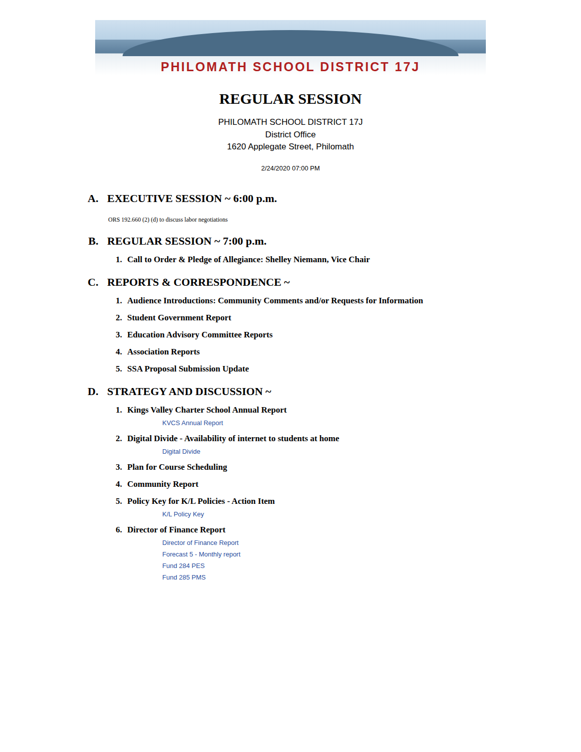PHILOMATH SCHOOL DISTRICT 17J
REGULAR SESSION
PHILOMATH SCHOOL DISTRICT 17J
District Office
1620 Applegate Street, Philomath
2/24/2020 07:00 PM
EXECUTIVE SESSION ~ 6:00 p.m.
ORS 192.660 (2) (d) to discuss labor negotiations
REGULAR SESSION ~ 7:00 p.m.
Call to Order & Pledge of Allegiance: Shelley Niemann, Vice Chair
REPORTS & CORRESPONDENCE ~
Audience Introductions: Community Comments and/or Requests for Information
Student Government Report
Education Advisory Committee Reports
Association Reports
SSA Proposal Submission Update
STRATEGY AND DISCUSSION ~
Kings Valley Charter School Annual Report
KVCS Annual Report
Digital Divide - Availability of internet to students at home
Digital Divide
Plan for Course Scheduling
Community Report
Policy Key for K/L Policies - Action Item
K/L Policy Key
Director of Finance Report
Director of Finance Report
Forecast 5 - Monthly report
Fund 284 PES
Fund 285 PMS